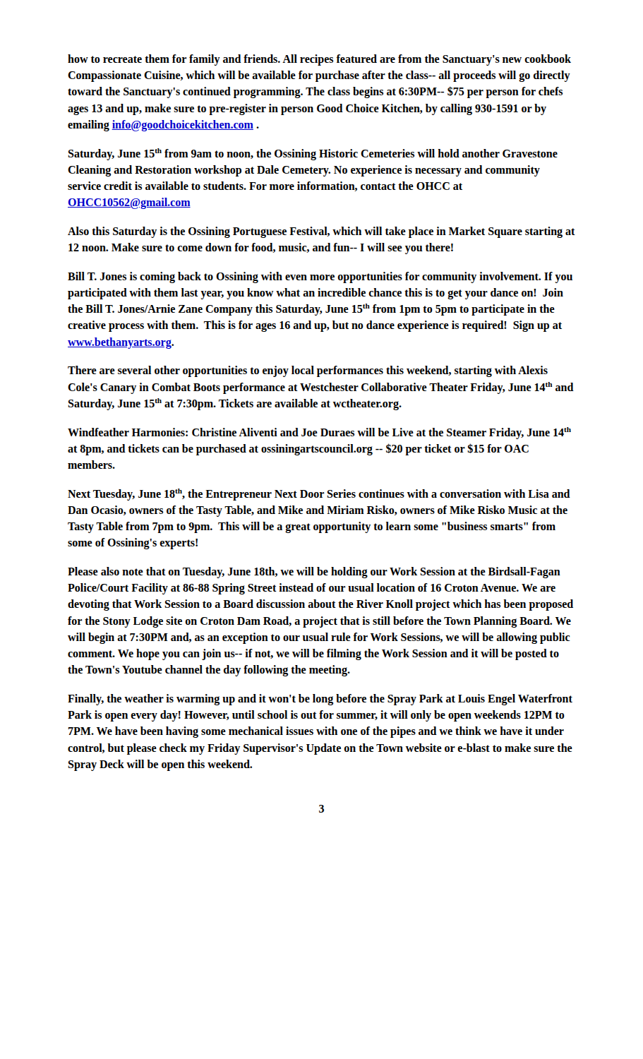how to recreate them for family and friends. All recipes featured are from the Sanctuary's new cookbook Compassionate Cuisine, which will be available for purchase after the class-- all proceeds will go directly toward the Sanctuary's continued programming. The class begins at 6:30PM-- $75 per person for chefs ages 13 and up, make sure to pre-register in person Good Choice Kitchen, by calling 930-1591 or by emailing info@goodchoicekitchen.com .
Saturday, June 15th from 9am to noon, the Ossining Historic Cemeteries will hold another Gravestone Cleaning and Restoration workshop at Dale Cemetery. No experience is necessary and community service credit is available to students. For more information, contact the OHCC at OHCC10562@gmail.com
Also this Saturday is the Ossining Portuguese Festival, which will take place in Market Square starting at 12 noon. Make sure to come down for food, music, and fun-- I will see you there!
Bill T. Jones is coming back to Ossining with even more opportunities for community involvement. If you participated with them last year, you know what an incredible chance this is to get your dance on! Join the Bill T. Jones/Arnie Zane Company this Saturday, June 15th from 1pm to 5pm to participate in the creative process with them. This is for ages 16 and up, but no dance experience is required! Sign up at www.bethanyarts.org.
There are several other opportunities to enjoy local performances this weekend, starting with Alexis Cole's Canary in Combat Boots performance at Westchester Collaborative Theater Friday, June 14th and Saturday, June 15th at 7:30pm. Tickets are available at wctheater.org.
Windfeather Harmonies: Christine Aliventi and Joe Duraes will be Live at the Steamer Friday, June 14th at 8pm, and tickets can be purchased at ossiningartscouncil.org -- $20 per ticket or $15 for OAC members.
Next Tuesday, June 18th, the Entrepreneur Next Door Series continues with a conversation with Lisa and Dan Ocasio, owners of the Tasty Table, and Mike and Miriam Risko, owners of Mike Risko Music at the Tasty Table from 7pm to 9pm. This will be a great opportunity to learn some "business smarts" from some of Ossining's experts!
Please also note that on Tuesday, June 18th, we will be holding our Work Session at the Birdsall-Fagan Police/Court Facility at 86-88 Spring Street instead of our usual location of 16 Croton Avenue. We are devoting that Work Session to a Board discussion about the River Knoll project which has been proposed for the Stony Lodge site on Croton Dam Road, a project that is still before the Town Planning Board. We will begin at 7:30PM and, as an exception to our usual rule for Work Sessions, we will be allowing public comment. We hope you can join us-- if not, we will be filming the Work Session and it will be posted to the Town's Youtube channel the day following the meeting.
Finally, the weather is warming up and it won't be long before the Spray Park at Louis Engel Waterfront Park is open every day! However, until school is out for summer, it will only be open weekends 12PM to 7PM. We have been having some mechanical issues with one of the pipes and we think we have it under control, but please check my Friday Supervisor's Update on the Town website or e-blast to make sure the Spray Deck will be open this weekend.
3